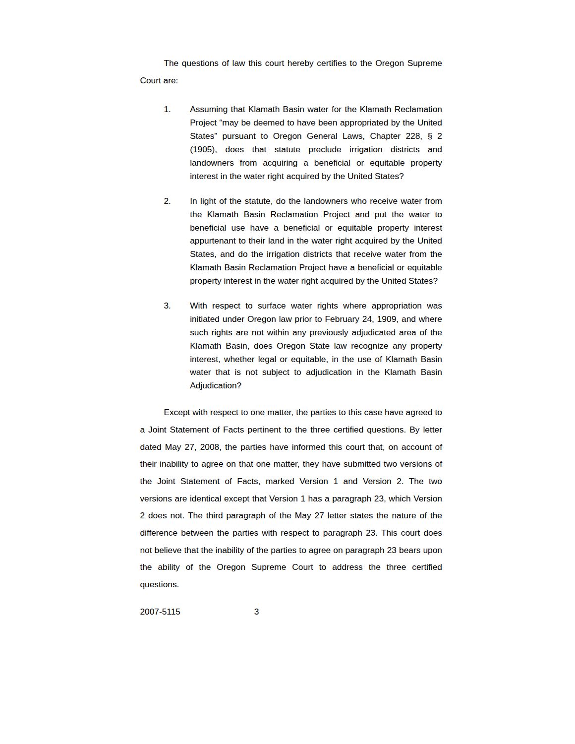The questions of law this court hereby certifies to the Oregon Supreme Court are:
1. Assuming that Klamath Basin water for the Klamath Reclamation Project “may be deemed to have been appropriated by the United States” pursuant to Oregon General Laws, Chapter 228, § 2 (1905), does that statute preclude irrigation districts and landowners from acquiring a beneficial or equitable property interest in the water right acquired by the United States?
2. In light of the statute, do the landowners who receive water from the Klamath Basin Reclamation Project and put the water to beneficial use have a beneficial or equitable property interest appurtenant to their land in the water right acquired by the United States, and do the irrigation districts that receive water from the Klamath Basin Reclamation Project have a beneficial or equitable property interest in the water right acquired by the United States?
3. With respect to surface water rights where appropriation was initiated under Oregon law prior to February 24, 1909, and where such rights are not within any previously adjudicated area of the Klamath Basin, does Oregon State law recognize any property interest, whether legal or equitable, in the use of Klamath Basin water that is not subject to adjudication in the Klamath Basin Adjudication?
Except with respect to one matter, the parties to this case have agreed to a Joint Statement of Facts pertinent to the three certified questions. By letter dated May 27, 2008, the parties have informed this court that, on account of their inability to agree on that one matter, they have submitted two versions of the Joint Statement of Facts, marked Version 1 and Version 2. The two versions are identical except that Version 1 has a paragraph 23, which Version 2 does not. The third paragraph of the May 27 letter states the nature of the difference between the parties with respect to paragraph 23. This court does not believe that the inability of the parties to agree on paragraph 23 bears upon the ability of the Oregon Supreme Court to address the three certified questions.
2007-51153